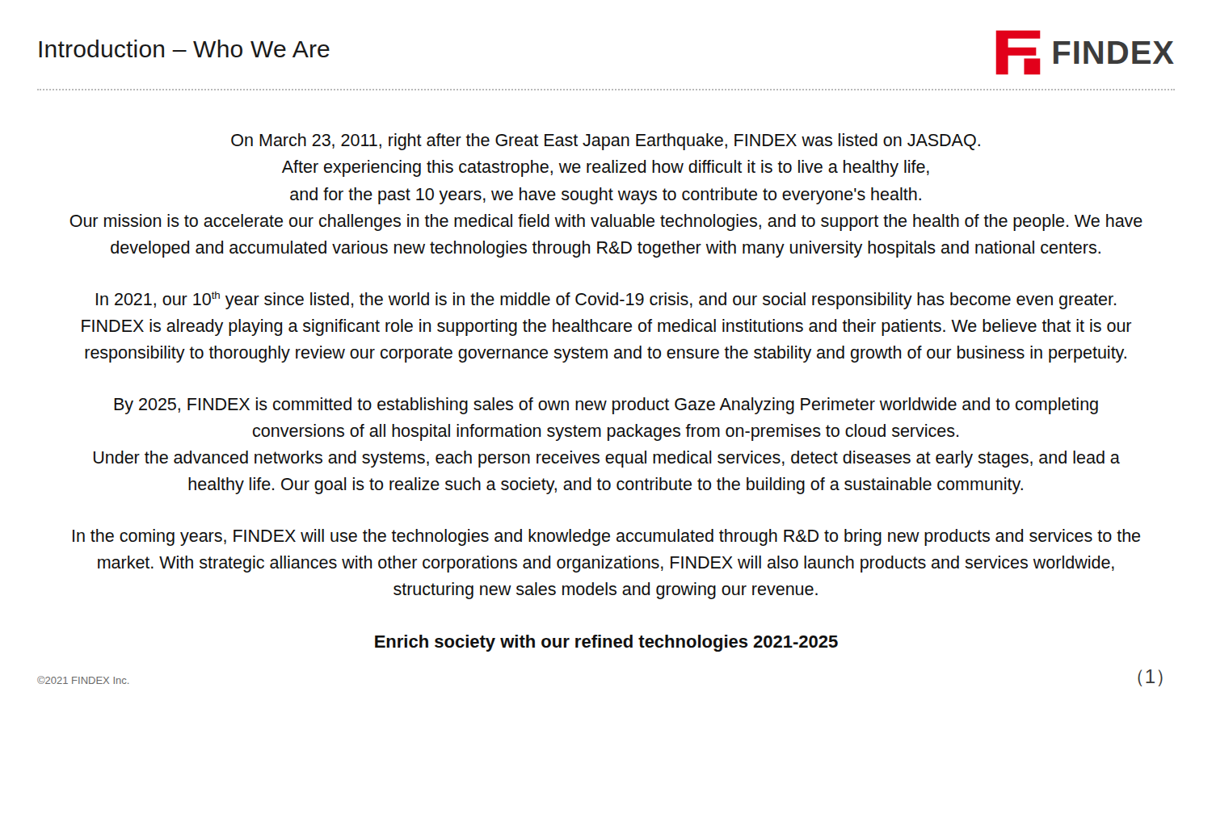Introduction – Who We Are
FINDEX
On March 23, 2011, right after the Great East Japan Earthquake, FINDEX was listed on JASDAQ.
After experiencing this catastrophe, we realized how difficult it is to live a healthy life,
and for the past 10 years, we have sought ways to contribute to everyone's health.
Our mission is to accelerate our challenges in the medical field with valuable technologies, and to support the health of the people. We have developed and accumulated various new technologies through R&D together with many university hospitals and national centers.
In 2021, our 10th year since listed, the world is in the middle of Covid-19 crisis, and our social responsibility has become even greater. FINDEX is already playing a significant role in supporting the healthcare of medical institutions and their patients. We believe that it is our responsibility to thoroughly review our corporate governance system and to ensure the stability and growth of our business in perpetuity.
By 2025, FINDEX is committed to establishing sales of own new product Gaze Analyzing Perimeter worldwide and to completing conversions of all hospital information system packages from on-premises to cloud services.
Under the advanced networks and systems, each person receives equal medical services, detect diseases at early stages, and lead a healthy life. Our goal is to realize such a society, and to contribute to the building of a sustainable community.
In the coming years, FINDEX will use the technologies and knowledge accumulated through R&D to bring new products and services to the market. With strategic alliances with other corporations and organizations, FINDEX will also launch products and services worldwide, structuring new sales models and growing our revenue.
Enrich society with our refined technologies 2021-2025
©2021 FINDEX Inc.
（1）